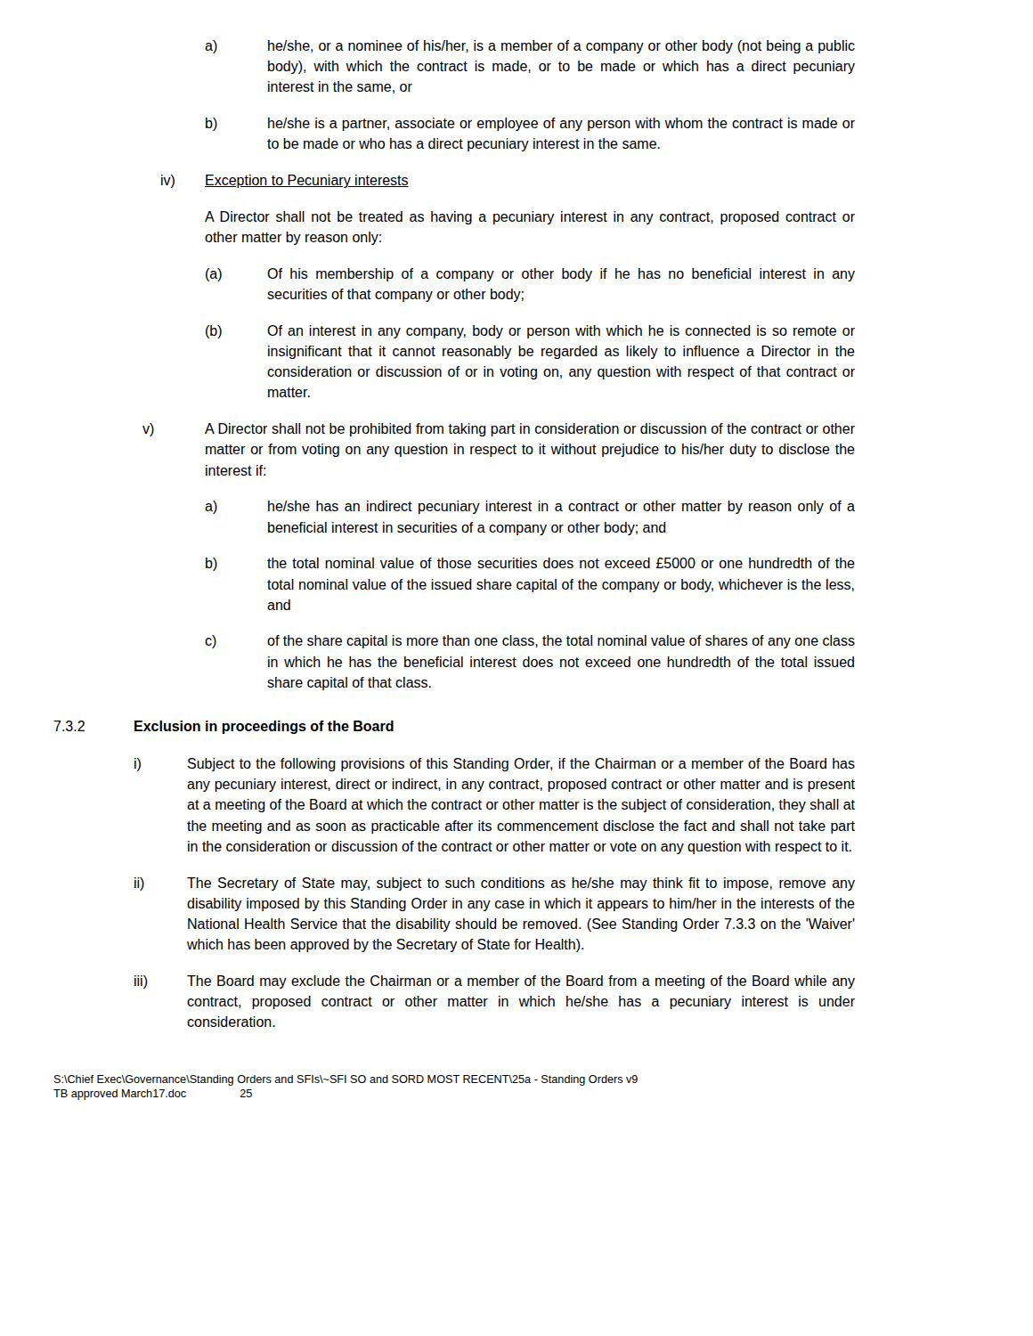a)
he/she, or a nominee of his/her, is a member of a company or other body (not being a public body), with which the contract is made, or to be made or which has a direct pecuniary interest in the same, or
b)
he/she is a partner, associate or employee of any person with whom the contract is made or to be made or who has a direct pecuniary interest in the same.
iv)
Exception to Pecuniary interests
A Director shall not be treated as having a pecuniary interest in any contract, proposed contract or other matter by reason only:
(a)
Of his membership of a company or other body if he has no beneficial interest in any securities of that company or other body;
(b)
Of an interest in any company, body or person with which he is connected is so remote or insignificant that it cannot reasonably be regarded as likely to influence a Director in the consideration or discussion of or in voting on, any question with respect of that contract or matter.
v)
A Director shall not be prohibited from taking part in consideration or discussion of the contract or other matter or from voting on any question in respect to it without prejudice to his/her duty to disclose the interest if:
a)
he/she has an indirect pecuniary interest in a contract or other matter by reason only of a beneficial interest in securities of a company or other body; and
b)
the total nominal value of those securities does not exceed £5000 or one hundredth of the total nominal value of the issued share capital of the company or body, whichever is the less, and
c)
of the share capital is more than one class, the total nominal value of shares of any one class in which he has the beneficial interest does not exceed one hundredth of the total issued share capital of that class.
7.3.2
Exclusion in proceedings of the Board
i)
Subject to the following provisions of this Standing Order, if the Chairman or a member of the Board has any pecuniary interest, direct or indirect, in any contract, proposed contract or other matter and is present at a meeting of the Board at which the contract or other matter is the subject of consideration, they shall at the meeting and as soon as practicable after its commencement disclose the fact and shall not take part in the consideration or discussion of the contract or other matter or vote on any question with respect to it.
ii)
The Secretary of State may, subject to such conditions as he/she may think fit to impose, remove any disability imposed by this Standing Order in any case in which it appears to him/her in the interests of the National Health Service that the disability should be removed. (See Standing Order 7.3.3 on the 'Waiver' which has been approved by the Secretary of State for Health).
iii)
The Board may exclude the Chairman or a member of the Board from a meeting of the Board while any contract, proposed contract or other matter in which he/she has a pecuniary interest is under consideration.
S:\Chief Exec\Governance\Standing Orders and SFIs\~SFI SO and SORD MOST RECENT\25a - Standing Orders v9
TB approved March17.doc25